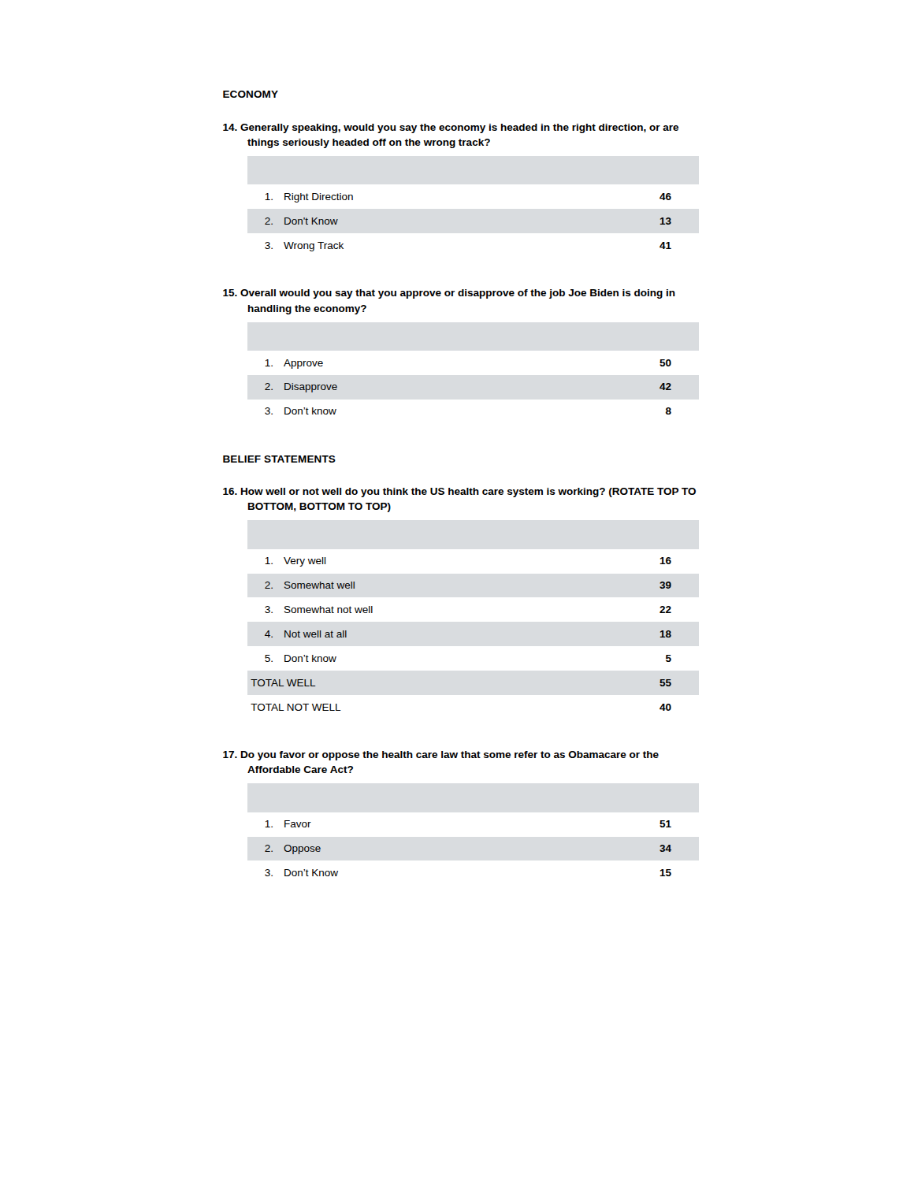ECONOMY
14. Generally speaking, would you say the economy is headed in the right direction, or are things seriously headed off on the wrong track?
| 1. | Right Direction | 46 |
| 2. | Don't Know | 13 |
| 3. | Wrong Track | 41 |
15. Overall would you say that you approve or disapprove of the job Joe Biden is doing in handling the economy?
| 1. | Approve | 50 |
| 2. | Disapprove | 42 |
| 3. | Don’t know | 8 |
BELIEF STATEMENTS
16. How well or not well do you think the US health care system is working? (ROTATE TOP TO BOTTOM, BOTTOM TO TOP)
| 1. | Very well | 16 |
| 2. | Somewhat well | 39 |
| 3. | Somewhat not well | 22 |
| 4. | Not well at all | 18 |
| 5. | Don’t know | 5 |
| TOTAL WELL | 55 |
| TOTAL NOT WELL | 40 |
17. Do you favor or oppose the health care law that some refer to as Obamacare or the Affordable Care Act?
| 1. | Favor | 51 |
| 2. | Oppose | 34 |
| 3. | Don’t Know | 15 |